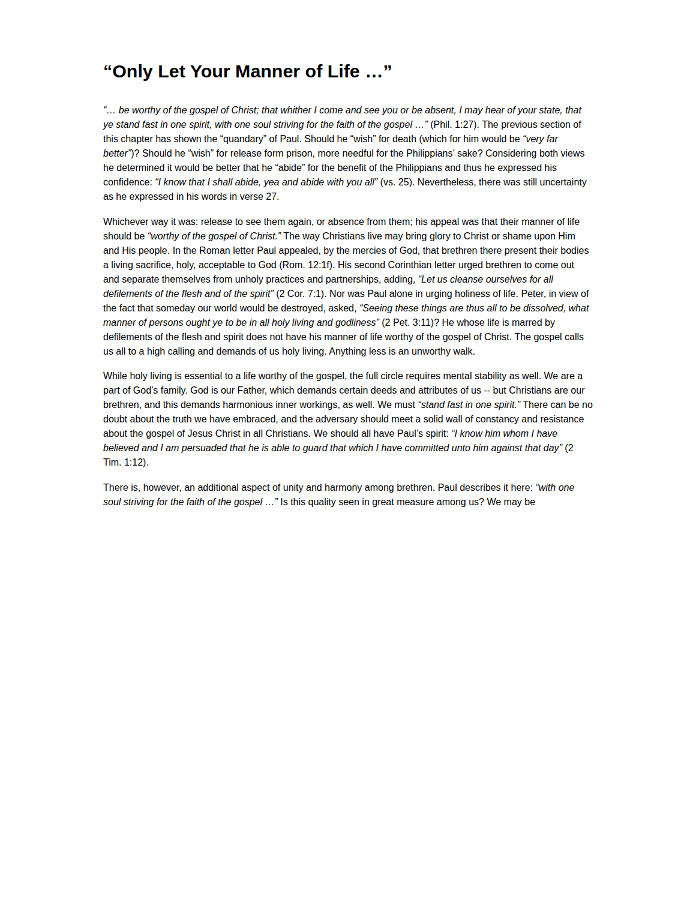“Only Let Your Manner of Life …”
“… be worthy of the gospel of Christ; that whither I come and see you or be absent, I may hear of your state, that ye stand fast in one spirit, with one soul striving for the faith of the gospel …” (Phil. 1:27). The previous section of this chapter has shown the “quandary” of Paul. Should he “wish” for death (which for him would be “very far better”)? Should he “wish” for release form prison, more needful for the Philippians’ sake? Considering both views he determined it would be better that he “abide” for the benefit of the Philippians and thus he expressed his confidence: “I know that I shall abide, yea and abide with you all” (vs. 25). Nevertheless, there was still uncertainty as he expressed in his words in verse 27.
Whichever way it was: release to see them again, or absence from them; his appeal was that their manner of life should be “worthy of the gospel of Christ.” The way Christians live may bring glory to Christ or shame upon Him and His people. In the Roman letter Paul appealed, by the mercies of God, that brethren there present their bodies a living sacrifice, holy, acceptable to God (Rom. 12:1f). His second Corinthian letter urged brethren to come out and separate themselves from unholy practices and partnerships, adding, “Let us cleanse ourselves for all defilements of the flesh and of the spirit” (2 Cor. 7:1). Nor was Paul alone in urging holiness of life. Peter, in view of the fact that someday our world would be destroyed, asked, “Seeing these things are thus all to be dissolved, what manner of persons ought ye to be in all holy living and godliness” (2 Pet. 3:11)? He whose life is marred by defilements of the flesh and spirit does not have his manner of life worthy of the gospel of Christ. The gospel calls us all to a high calling and demands of us holy living. Anything less is an unworthy walk.
While holy living is essential to a life worthy of the gospel, the full circle requires mental stability as well. We are a part of God’s family. God is our Father, which demands certain deeds and attributes of us -- but Christians are our brethren, and this demands harmonious inner workings, as well. We must “stand fast in one spirit.” There can be no doubt about the truth we have embraced, and the adversary should meet a solid wall of constancy and resistance about the gospel of Jesus Christ in all Christians. We should all have Paul’s spirit: “I know him whom I have believed and I am persuaded that he is able to guard that which I have committed unto him against that day” (2 Tim. 1:12).
There is, however, an additional aspect of unity and harmony among brethren. Paul describes it here: “with one soul striving for the faith of the gospel …” Is this quality seen in great measure among us? We may be